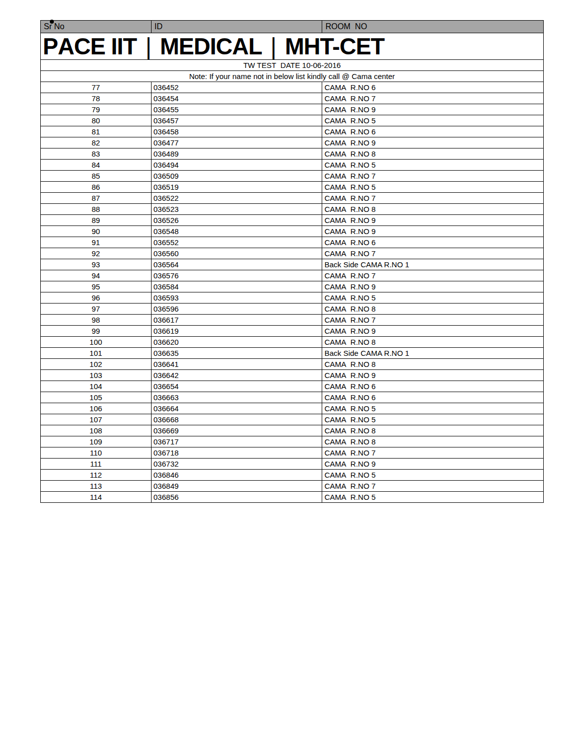| P ACE IIT / MEDICAL / MHT-CET |
| TW TEST DATE 10-06-2016 |
| Note: If your name not in below list kindly call @ Cama center |
| Sr No | ID | ROOM NO |
| 77 | 036452 | CAMA R.NO 6 |
| 78 | 036454 | CAMA R.NO 7 |
| 79 | 036455 | CAMA R.NO 9 |
| 80 | 036457 | CAMA R.NO 5 |
| 81 | 036458 | CAMA R.NO 6 |
| 82 | 036477 | CAMA R.NO 9 |
| 83 | 036489 | CAMA R.NO 8 |
| 84 | 036494 | CAMA R.NO 5 |
| 85 | 036509 | CAMA R.NO 7 |
| 86 | 036519 | CAMA R.NO 5 |
| 87 | 036522 | CAMA R.NO 7 |
| 88 | 036523 | CAMA R.NO 8 |
| 89 | 036526 | CAMA R.NO 9 |
| 90 | 036548 | CAMA R.NO 9 |
| 91 | 036552 | CAMA R.NO 6 |
| 92 | 036560 | CAMA R.NO 7 |
| 93 | 036564 | Back Side CAMA R.NO 1 |
| 94 | 036576 | CAMA R.NO 7 |
| 95 | 036584 | CAMA R.NO 9 |
| 96 | 036593 | CAMA R.NO 5 |
| 97 | 036596 | CAMA R.NO 8 |
| 98 | 036617 | CAMA R.NO 7 |
| 99 | 036619 | CAMA R.NO 9 |
| 100 | 036620 | CAMA R.NO 8 |
| 101 | 036635 | Back Side CAMA R.NO 1 |
| 102 | 036641 | CAMA R.NO 8 |
| 103 | 036642 | CAMA R.NO 9 |
| 104 | 036654 | CAMA R.NO 6 |
| 105 | 036663 | CAMA R.NO 6 |
| 106 | 036664 | CAMA R.NO 5 |
| 107 | 036668 | CAMA R.NO 5 |
| 108 | 036669 | CAMA R.NO 8 |
| 109 | 036717 | CAMA R.NO 8 |
| 110 | 036718 | CAMA R.NO 7 |
| 111 | 036732 | CAMA R.NO 9 |
| 112 | 036846 | CAMA R.NO 5 |
| 113 | 036849 | CAMA R.NO 7 |
| 114 | 036856 | CAMA R.NO 5 |